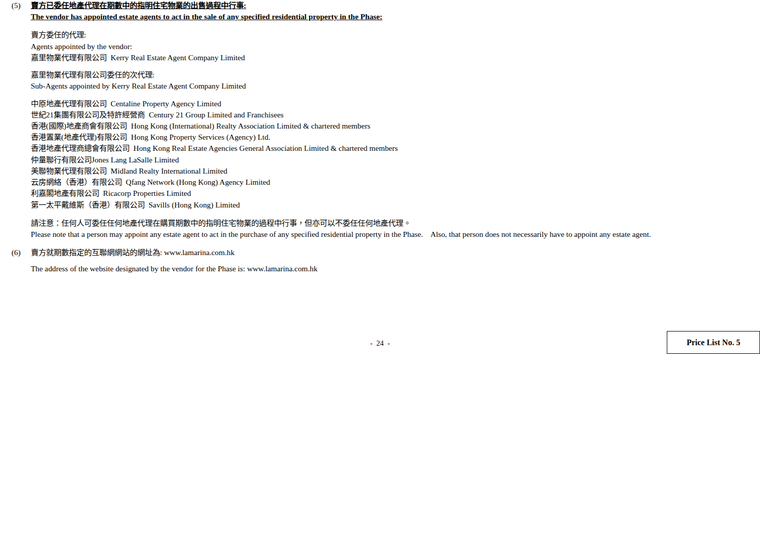(5)
賣方已委任地產代理在期數中的指明住宅物業的出售過程中行事:
The vendor has appointed estate agents to act in the sale of any specified residential property in the Phase:
賣方委任的代理:
Agents appointed by the vendor:
嘉里物業代理有限公司 Kerry Real Estate Agent Company Limited
嘉里物業代理有限公司委任的次代理:
Sub-Agents appointed by Kerry Real Estate Agent Company Limited
中原地產代理有限公司 Centaline Property Agency Limited
世紀21集團有限公司及特許經營商 Century 21 Group Limited and Franchisees
香港(國際)地產商會有限公司 Hong Kong (International) Realty Association Limited & chartered members
香港置業(地產代理)有限公司 Hong Kong Property Services (Agency) Ltd.
香港地產代理商總會有限公司 Hong Kong Real Estate Agencies General Association Limited & chartered members
仲量聯行有限公司Jones Lang LaSalle Limited
美聯物業代理有限公司 Midland Realty International Limited
云房網絡（香港）有限公司 Qfang Network (Hong Kong) Agency Limited
利嘉閣地產有限公司 Ricacorp Properties Limited
第一太平戴維斯（香港）有限公司 Savills (Hong Kong) Limited
請注意：任何人可委任任何地產代理在購買期數中的指明住宅物業的過程中行事，但亦可以不委任任何地產代理。
Please note that a person may appoint any estate agent to act in the purchase of any specified residential property in the Phase. Also, that person does not necessarily have to appoint any estate agent.
(6)
賣方就期數指定的互聯網網站的網址為: www.lamarina.com.hk
The address of the website designated by the vendor for the Phase is: www.lamarina.com.hk
- 24 -
Price List No. 5